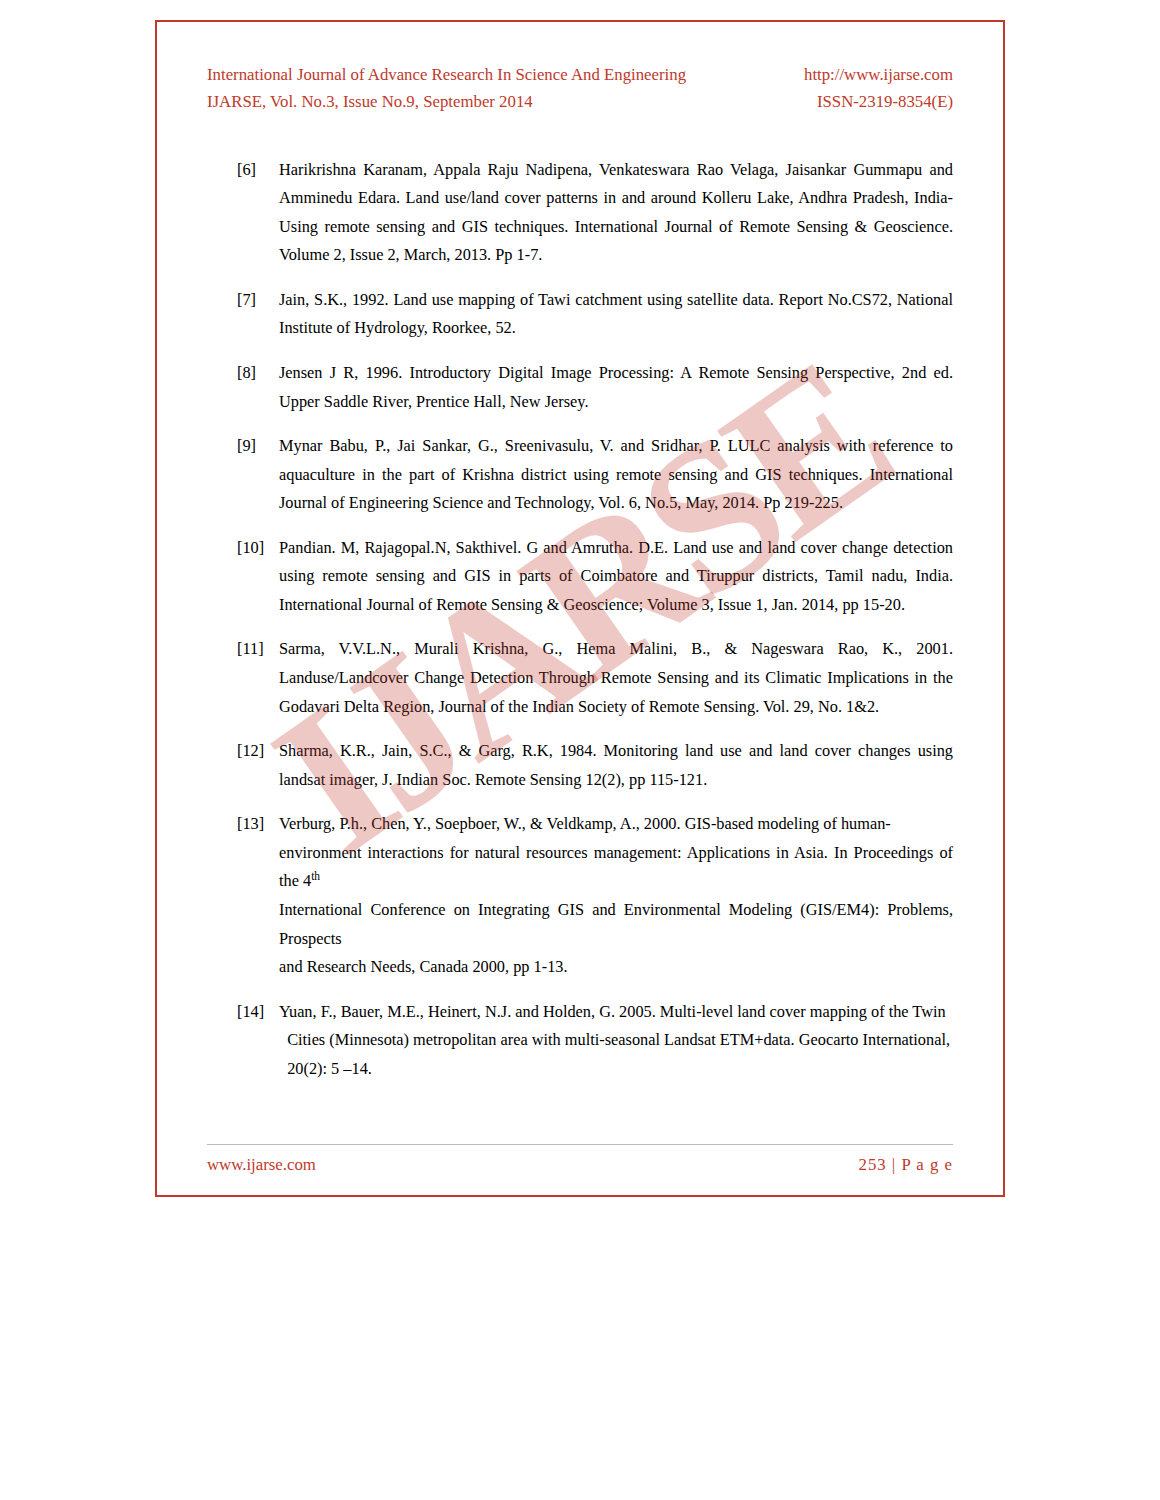IJARSE
International Journal of Advance Research In Science And Engineering
http://www.ijarse.com
IJARSE, Vol. No.3, Issue No.9, September 2014
ISSN-2319-8354(E)
[6] Harikrishna Karanam, Appala Raju Nadipena, Venkateswara Rao Velaga, Jaisankar Gummapu and Amminedu Edara. Land use/land cover patterns in and around Kolleru Lake, Andhra Pradesh, India- Using remote sensing and GIS techniques. International Journal of Remote Sensing & Geoscience. Volume 2, Issue 2, March, 2013. Pp 1-7.
[7] Jain, S.K., 1992. Land use mapping of Tawi catchment using satellite data. Report No.CS72, National Institute of Hydrology, Roorkee, 52.
[8] Jensen J R, 1996. Introductory Digital Image Processing: A Remote Sensing Perspective, 2nd ed. Upper Saddle River, Prentice Hall, New Jersey.
[9] Mynar Babu, P., Jai Sankar, G., Sreenivasulu, V. and Sridhar, P. LULC analysis with reference to aquaculture in the part of Krishna district using remote sensing and GIS techniques. International Journal of Engineering Science and Technology, Vol. 6, No.5, May, 2014. Pp 219-225.
[10] Pandian. M, Rajagopal.N, Sakthivel. G and Amrutha. D.E. Land use and land cover change detection using remote sensing and GIS in parts of Coimbatore and Tiruppur districts, Tamil nadu, India. International Journal of Remote Sensing & Geoscience; Volume 3, Issue 1, Jan. 2014, pp 15-20.
[11] Sarma, V.V.L.N., Murali Krishna, G., Hema Malini, B., & Nageswara Rao, K., 2001. Landuse/Landcover Change Detection Through Remote Sensing and its Climatic Implications in the Godavari Delta Region, Journal of the Indian Society of Remote Sensing. Vol. 29, No. 1&2.
[12] Sharma, K.R., Jain, S.C., & Garg, R.K, 1984. Monitoring land use and land cover changes using landsat imager, J. Indian Soc. Remote Sensing 12(2), pp 115-121.
[13] Verburg, P.h., Chen, Y., Soepboer, W., & Veldkamp, A., 2000. GIS-based modeling of human-
environment interactions for natural resources management: Applications in Asia. In Proceedings of the 4th
International Conference on Integrating GIS and Environmental Modeling (GIS/EM4): Problems, Prospects
and Research Needs, Canada 2000, pp 1-13.
[14] Yuan, F., Bauer, M.E., Heinert, N.J. and Holden, G. 2005. Multi-level land cover mapping of the Twin
Cities (Minnesota) metropolitan area with multi-seasonal Landsat ETM+data. Geocarto International,
20(2): 5 –14.
www.ijarse.com
253 | P a g e